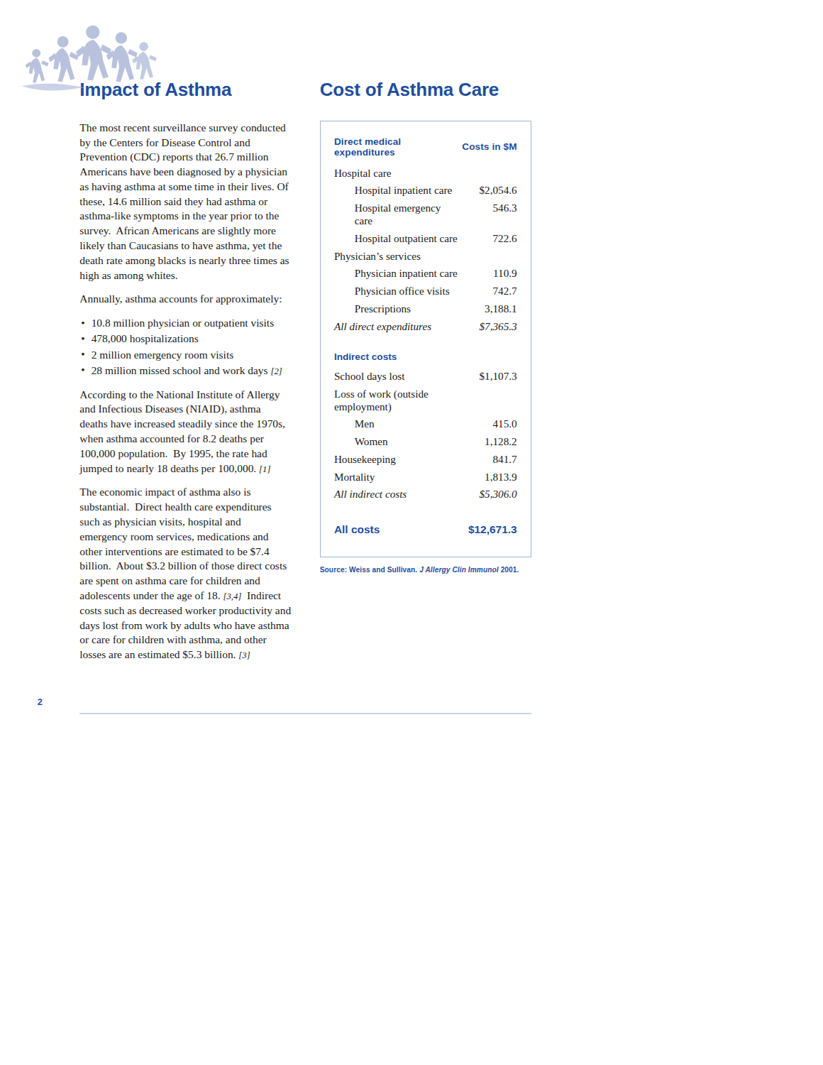Impact of Asthma
Cost of Asthma Care
The most recent surveillance survey conducted by the Centers for Disease Control and Prevention (CDC) reports that 26.7 million Americans have been diagnosed by a physician as having asthma at some time in their lives. Of these, 14.6 million said they had asthma or asthma-like symptoms in the year prior to the survey. African Americans are slightly more likely than Caucasians to have asthma, yet the death rate among blacks is nearly three times as high as among whites.
Annually, asthma accounts for approximately:
10.8 million physician or outpatient visits
478,000 hospitalizations
2 million emergency room visits
28 million missed school and work days [2]
According to the National Institute of Allergy and Infectious Diseases (NIAID), asthma deaths have increased steadily since the 1970s, when asthma accounted for 8.2 deaths per 100,000 population. By 1995, the rate had jumped to nearly 18 deaths per 100,000. [1]
The economic impact of asthma also is substantial. Direct health care expenditures such as physician visits, hospital and emergency room services, medications and other interventions are estimated to be $7.4 billion. About $3.2 billion of those direct costs are spent on asthma care for children and adolescents under the age of 18. [3,4] Indirect costs such as decreased worker productivity and days lost from work by adults who have asthma or care for children with asthma, and other losses are an estimated $5.3 billion. [3]
| Direct medical expenditures | Costs in $M |
| --- | --- |
| Hospital care | |
| Hospital inpatient care | $2,054.6 |
| Hospital emergency care | 546.3 |
| Hospital outpatient care | 722.6 |
| Physician’s services | |
| Physician inpatient care | 110.9 |
| Physician office visits | 742.7 |
| Prescriptions | 3,188.1 |
| All direct expenditures | $7,365.3 |
| Indirect costs |
| School days lost | $1,107.3 |
| Loss of work (outside employment) | |
| Men | 415.0 |
| Women | 1,128.2 |
| Housekeeping | 841.7 |
| Mortality | 1,813.9 |
| All indirect costs | $5,306.0 |
| All costs | $12,671.3 |
Source: Weiss and Sullivan. J Allergy Clin Immunol 2001.
2